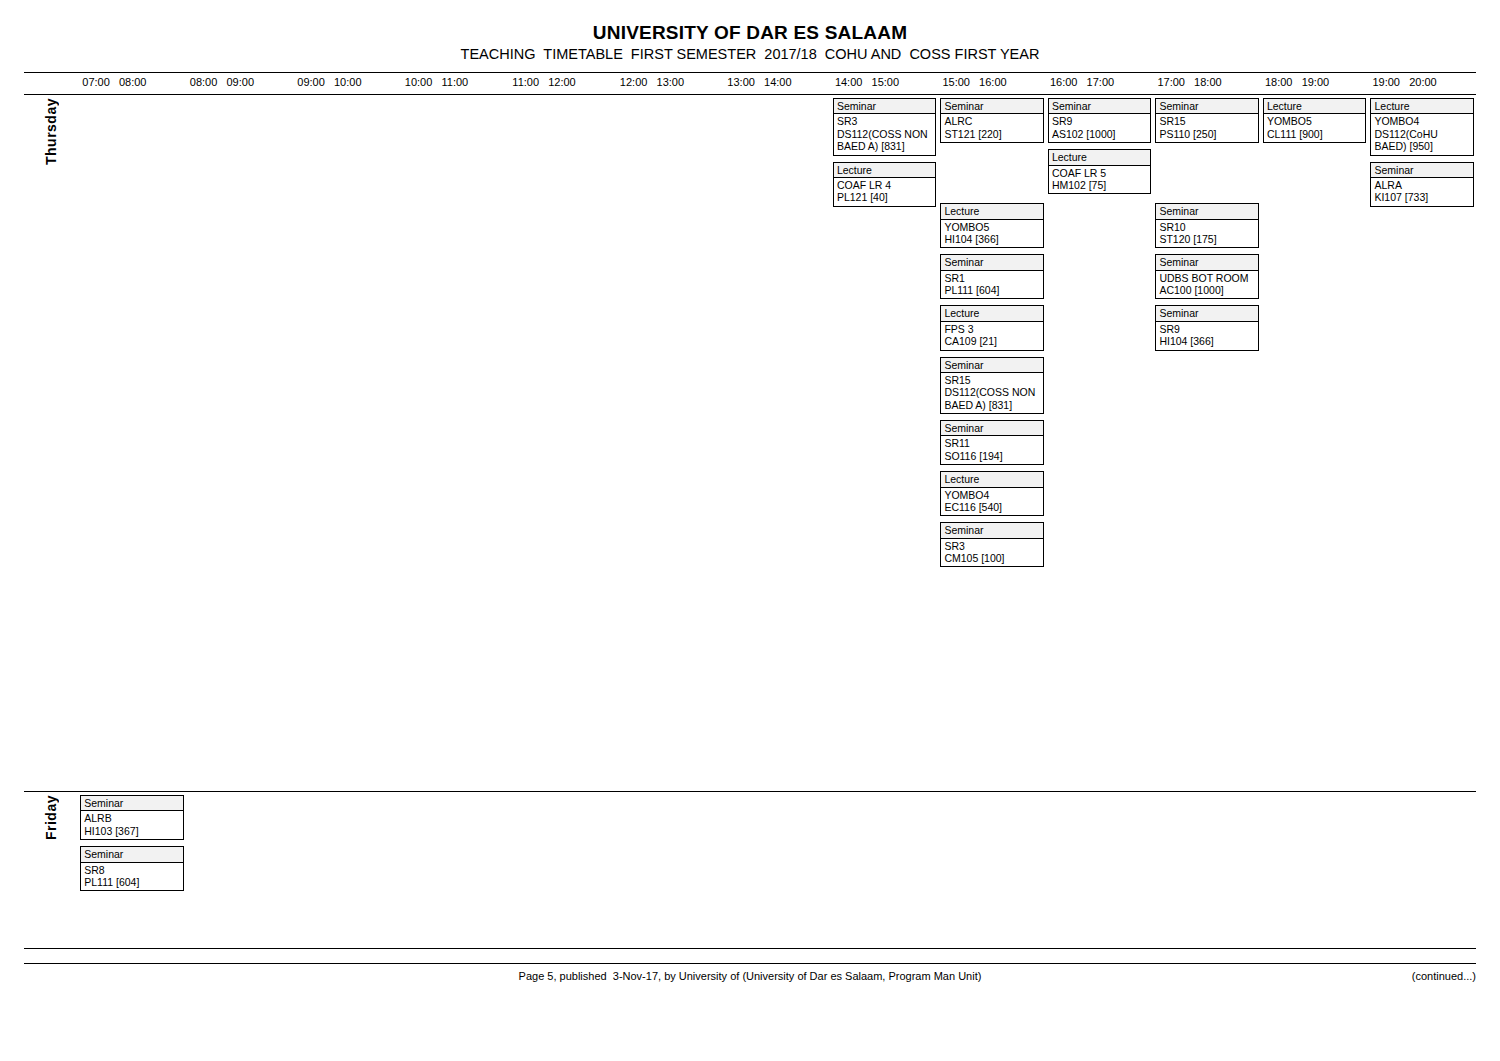UNIVERSITY OF DAR ES SALAAM
TEACHING TIMETABLE FIRST SEMESTER 2017/18 COHU AND COSS FIRST YEAR
| | 07:00 08:00 | 08:00 09:00 | 09:00 10:00 | 10:00 11:00 | 11:00 12:00 | 12:00 13:00 | 13:00 14:00 | 14:00 15:00 | 15:00 16:00 | 16:00 17:00 | 17:00 18:00 | 18:00 19:00 | 19:00 20:00 |
| --- | --- | --- | --- | --- | --- | --- | --- | --- | --- | --- | --- | --- | --- |
| Thursday | | | | | | | | Seminar SR3 DS112(COSS NON BAED A) [831] Lecture COAF LR 4 PL121 [40] | Seminar ALRC ST121 [220] Lecture YOMBO5 HI104 [366] Seminar SR1 PL111 [604] Lecture FPS 3 CA109 [21] Seminar SR15 DS112(COSS NON BAED A) [831] Seminar SR11 SO116 [194] Lecture YOMBO4 EC116 [540] Seminar SR3 CM105 [100] | Seminar SR9 AS102 [1000] Lecture COAF LR 5 HM102 [75] | Seminar SR15 PS110 [250] Seminar SR10 ST120 [175] Seminar UDBS BOT ROOM AC100 [1000] Seminar SR9 HI104 [366] | Lecture YOMBO5 CL111 [900] | Lecture YOMBO4 DS112(CoHU BAED) [950] Seminar ALRA KI107 [733] |
| Friday | Seminar ALRB HI103 [367] Seminar SR8 PL111 [604] | | | | | | | | | | | | |
Page 5, published 3-Nov-17, by University of (University of Dar es Salaam, Program Man Unit)
(continued...)